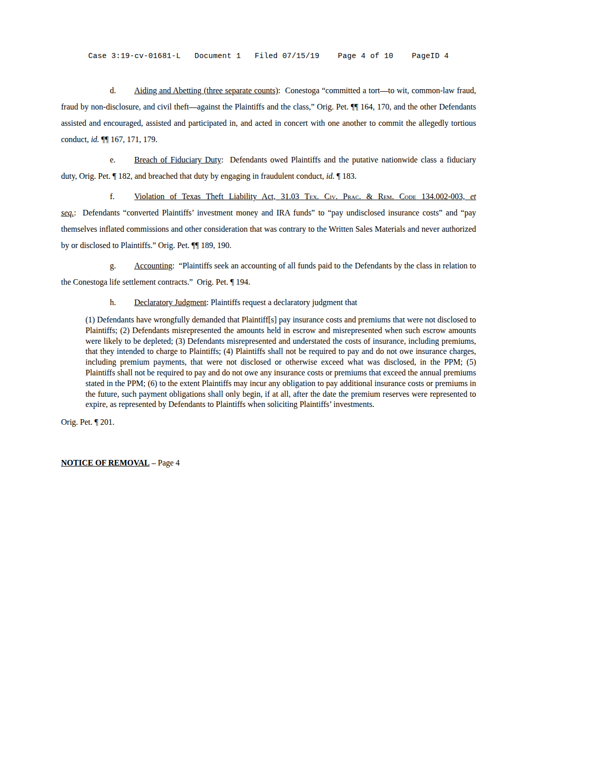Case 3:19-cv-01681-L Document 1 Filed 07/15/19 Page 4 of 10 PageID 4
d. Aiding and Abetting (three separate counts): Conestoga “committed a tort—to wit, common-law fraud, fraud by non-disclosure, and civil theft—against the Plaintiffs and the class,” Orig. Pet. ¶¶ 164, 170, and the other Defendants assisted and encouraged, assisted and participated in, and acted in concert with one another to commit the allegedly tortious conduct, id. ¶¶ 167, 171, 179.
e. Breach of Fiduciary Duty: Defendants owed Plaintiffs and the putative nationwide class a fiduciary duty, Orig. Pet. ¶ 182, and breached that duty by engaging in fraudulent conduct, id. ¶ 183.
f. Violation of Texas Theft Liability Act, 31.03 Tex. Civ. Prac. & Rem. Code 134.002-003, et seq.: Defendants “converted Plaintiffs’ investment money and IRA funds” to “pay undisclosed insurance costs” and “pay themselves inflated commissions and other consideration that was contrary to the Written Sales Materials and never authorized by or disclosed to Plaintiffs.” Orig. Pet. ¶¶ 189, 190.
g. Accounting: “Plaintiffs seek an accounting of all funds paid to the Defendants by the class in relation to the Conestoga life settlement contracts.” Orig. Pet. ¶ 194.
h. Declaratory Judgment: Plaintiffs request a declaratory judgment that
(1) Defendants have wrongfully demanded that Plaintiff[s] pay insurance costs and premiums that were not disclosed to Plaintiffs; (2) Defendants misrepresented the amounts held in escrow and misrepresented when such escrow amounts were likely to be depleted; (3) Defendants misrepresented and understated the costs of insurance, including premiums, that they intended to charge to Plaintiffs; (4) Plaintiffs shall not be required to pay and do not owe insurance charges, including premium payments, that were not disclosed or otherwise exceed what was disclosed, in the PPM; (5) Plaintiffs shall not be required to pay and do not owe any insurance costs or premiums that exceed the annual premiums stated in the PPM; (6) to the extent Plaintiffs may incur any obligation to pay additional insurance costs or premiums in the future, such payment obligations shall only begin, if at all, after the date the premium reserves were represented to expire, as represented by Defendants to Plaintiffs when soliciting Plaintiffs’ investments.
Orig. Pet. ¶ 201.
NOTICE OF REMOVAL – Page 4